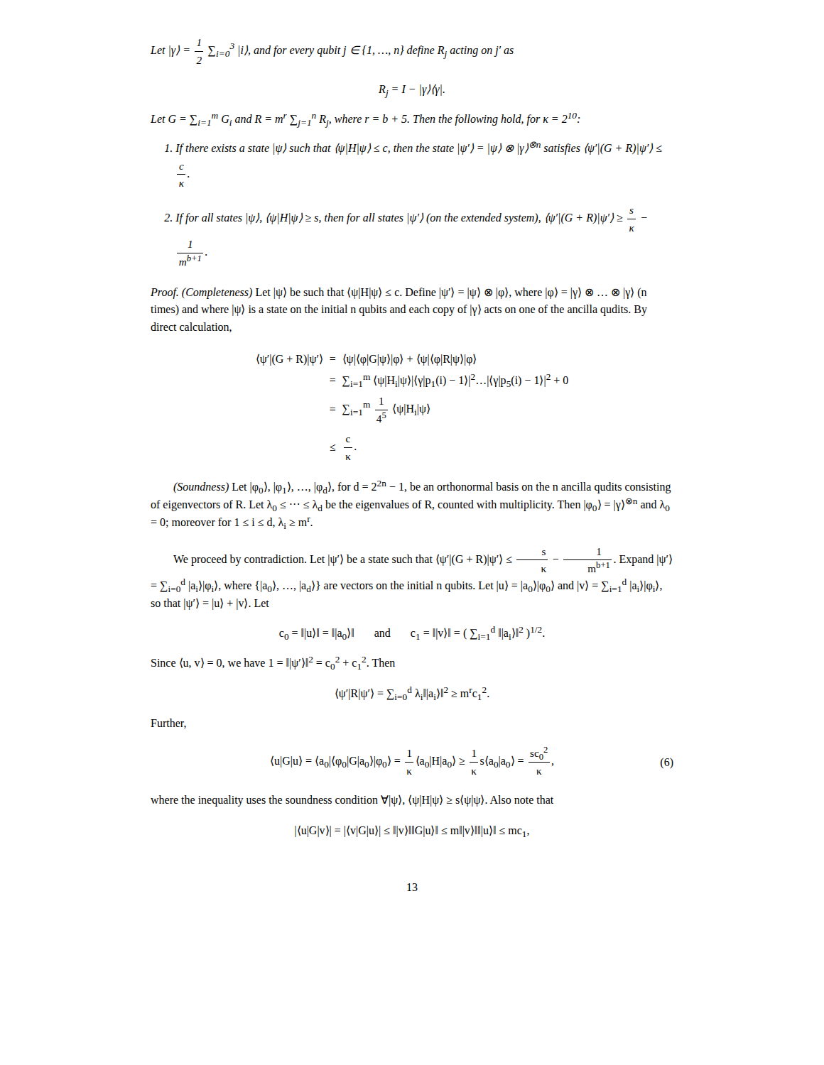Let |γ⟩ = 12 ∑i=03 |i⟩, and for every qubit j ∈ {1, …, n} define Rj acting on j′ as
Rj = I − |γ⟩⟨γ|.
Let G = ∑i=1m Gi and R = mr ∑j=1n Rj, where r = b + 5. Then the following hold, for κ = 210:
If there exists a state |ψ⟩ such that ⟨ψ|H|ψ⟩ ≤ c, then the state |ψ′⟩ = |ψ⟩ ⊗ |γ⟩⊗n satisfies ⟨ψ′|(G + R)|ψ′⟩ ≤ cκ.
If for all states |ψ⟩, ⟨ψ|H|ψ⟩ ≥ s, then for all states |ψ′⟩ (on the extended system), ⟨ψ′|(G + R)|ψ′⟩ ≥ sκ − 1 mb+1.
Proof. (Completeness) Let |ψ⟩ be such that ⟨ψ|H|ψ⟩ ≤ c. Define |ψ′⟩ = |ψ⟩ ⊗ |φ⟩, where |φ⟩ = |γ⟩ ⊗ … ⊗ |γ⟩ (n times) and where |ψ⟩ is a state on the initial n qubits and each copy of |γ⟩ acts on one of the ancilla qudits. By direct calculation,
| ⟨ψ′/(G + R)/ψ′⟩ | = | ⟨ψ/⟨φ/G/ψ⟩/φ⟩ + ⟨ψ/⟨φ/R/ψ⟩/φ⟩ |
| | = | ∑ i=1 m ⟨ψ/H i /ψ⟩/⟨γ/p 1 (i) − 1⟩/ 2 …/⟨γ/p 5 (i) − 1⟩/ 2 + 0 |
| | = | ∑ i=1 m 1 4 5 ⟨ψ/H i /ψ⟩ |
| | ≤ | c κ . |
(Soundness) Let |φ0⟩, |φ1⟩, …, |φd⟩, for d = 22n − 1, be an orthonormal basis on the n ancilla qudits consisting of eigenvectors of R. Let λ0 ≤ ··· ≤ λd be the eigenvalues of R, counted with multiplicity. Then |φ0⟩ = |γ⟩⊗n and λ0 = 0; moreover for 1 ≤ i ≤ d, λi ≥ mr.
We proceed by contradiction. Let |ψ′⟩ be a state such that ⟨ψ′|(G + R)|ψ′⟩ ≤ sκ − 1 mb+1. Expand |ψ′⟩ = ∑i=0d |ai⟩|φi⟩, where {|a0⟩, …, |ad⟩} are vectors on the initial n qubits. Let |u⟩ = |a0⟩|φ0⟩ and |v⟩ = ∑i=1d |ai⟩|φi⟩, so that |ψ′⟩ = |u⟩ + |v⟩. Let
c0 = ‖|u⟩‖ = ‖|a0⟩‖ and c1 = ‖|v⟩‖ = ( ∑i=1d ‖|ai⟩‖2 )1/2.
Since ⟨u, v⟩ = 0, we have 1 = ‖|ψ′⟩‖2 = c02 + c12. Then
⟨ψ′|R|ψ′⟩ = ∑i=0d λi‖|ai⟩‖2 ≥ mrc12.
Further,
⟨u|G|u⟩ = ⟨a0|⟨φ0|G|a0⟩|φ0⟩ = 1 κ⟨a0|H|a0⟩ ≥ 1 κs⟨a0|a0⟩ = sc02 κ, (6)
where the inequality uses the soundness condition ∀|ψ⟩, ⟨ψ|H|ψ⟩ ≥ s⟨ψ|ψ⟩. Also note that
|⟨u|G|v⟩| = |⟨v|G|u⟩| ≤ ‖|v⟩‖‖G|u⟩‖ ≤ m‖|v⟩‖‖|u⟩‖ ≤ mc1,
13